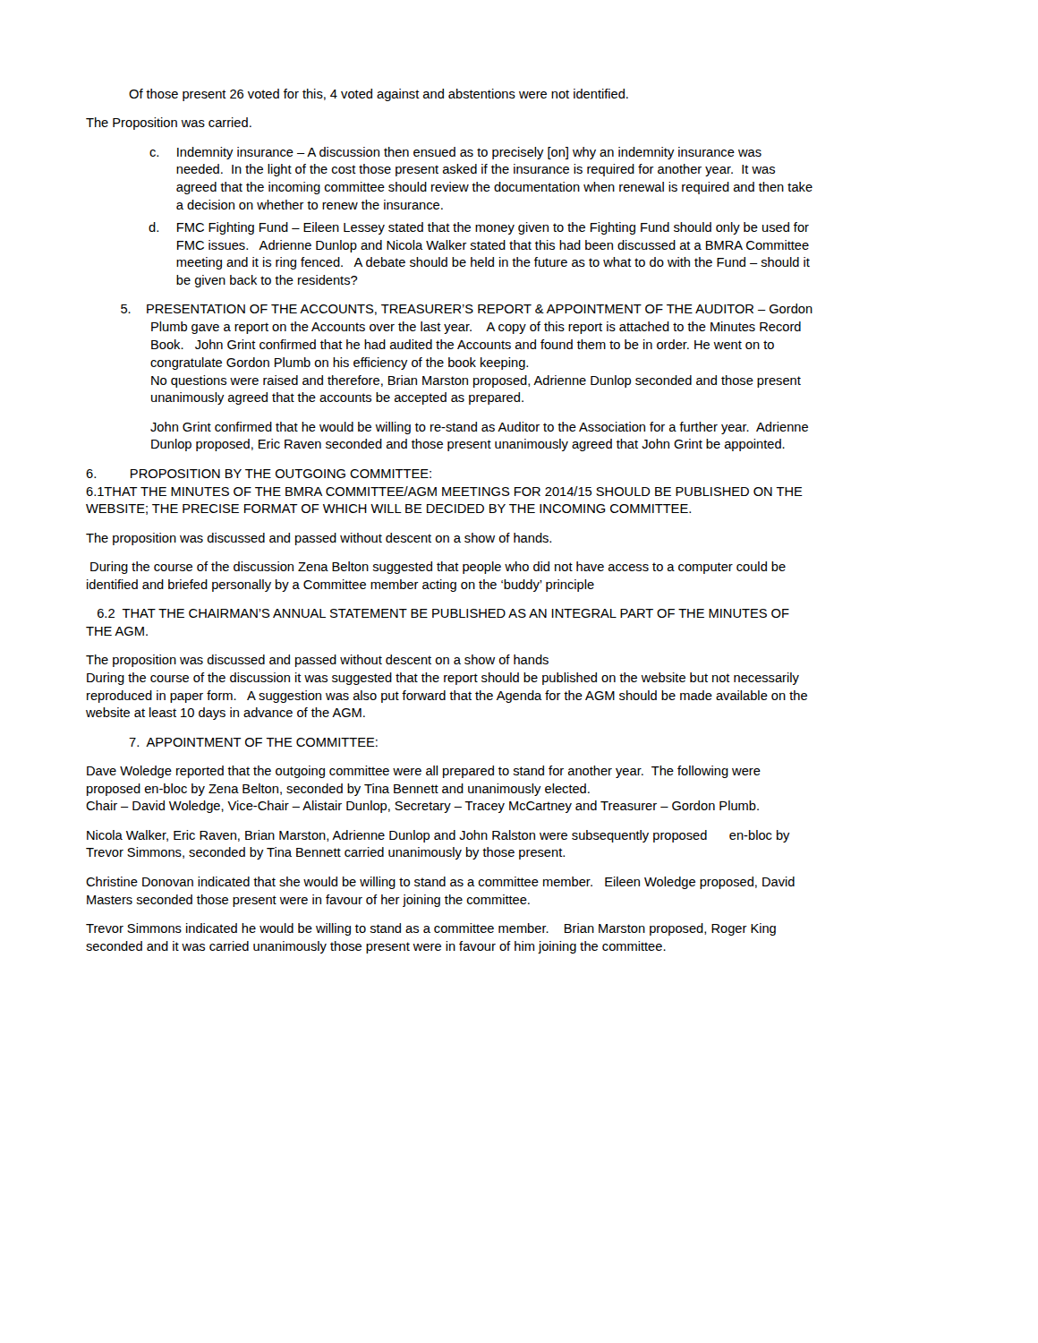Of those present 26 voted for this, 4 voted against and abstentions were not identified.
The Proposition was carried.
Indemnity insurance – A discussion then ensued as to precisely [on] why an indemnity insurance was needed. In the light of the cost those present asked if the insurance is required for another year. It was agreed that the incoming committee should review the documentation when renewal is required and then take a decision on whether to renew the insurance.
FMC Fighting Fund – Eileen Lessey stated that the money given to the Fighting Fund should only be used for FMC issues. Adrienne Dunlop and Nicola Walker stated that this had been discussed at a BMRA Committee meeting and it is ring fenced. A debate should be held in the future as to what to do with the Fund – should it be given back to the residents?
5. PRESENTATION OF THE ACCOUNTS, TREASURER’S REPORT & APPOINTMENT OF THE AUDITOR – Gordon Plumb gave a report on the Accounts over the last year. A copy of this report is attached to the Minutes Record Book. John Grint confirmed that he had audited the Accounts and found them to be in order. He went on to congratulate Gordon Plumb on his efficiency of the book keeping.
No questions were raised and therefore, Brian Marston proposed, Adrienne Dunlop seconded and those present unanimously agreed that the accounts be accepted as prepared.
John Grint confirmed that he would be willing to re-stand as Auditor to the Association for a further year. Adrienne Dunlop proposed, Eric Raven seconded and those present unanimously agreed that John Grint be appointed.
6. PROPOSITION BY THE OUTGOING COMMITTEE:
6.1THAT THE MINUTES OF THE BMRA COMMITTEE/AGM MEETINGS FOR 2014/15 SHOULD BE PUBLISHED ON THE WEBSITE; THE PRECISE FORMAT OF WHICH WILL BE DECIDED BY THE INCOMING COMMITTEE.
The proposition was discussed and passed without descent on a show of hands.
During the course of the discussion Zena Belton suggested that people who did not have access to a computer could be identified and briefed personally by a Committee member acting on the ‘buddy’ principle
6.2 THAT THE CHAIRMAN’S ANNUAL STATEMENT BE PUBLISHED AS AN INTEGRAL PART OF THE MINUTES OF THE AGM.
The proposition was discussed and passed without descent on a show of hands
During the course of the discussion it was suggested that the report should be published on the website but not necessarily reproduced in paper form. A suggestion was also put forward that the Agenda for the AGM should be made available on the website at least 10 days in advance of the AGM.
7. APPOINTMENT OF THE COMMITTEE:
Dave Woledge reported that the outgoing committee were all prepared to stand for another year. The following were proposed en-bloc by Zena Belton, seconded by Tina Bennett and unanimously elected.
Chair – David Woledge, Vice-Chair – Alistair Dunlop, Secretary – Tracey McCartney and Treasurer – Gordon Plumb.
Nicola Walker, Eric Raven, Brian Marston, Adrienne Dunlop and John Ralston were subsequently proposed en-bloc by Trevor Simmons, seconded by Tina Bennett carried unanimously by those present.
Christine Donovan indicated that she would be willing to stand as a committee member. Eileen Woledge proposed, David Masters seconded those present were in favour of her joining the committee.
Trevor Simmons indicated he would be willing to stand as a committee member. Brian Marston proposed, Roger King seconded and it was carried unanimously those present were in favour of him joining the committee.